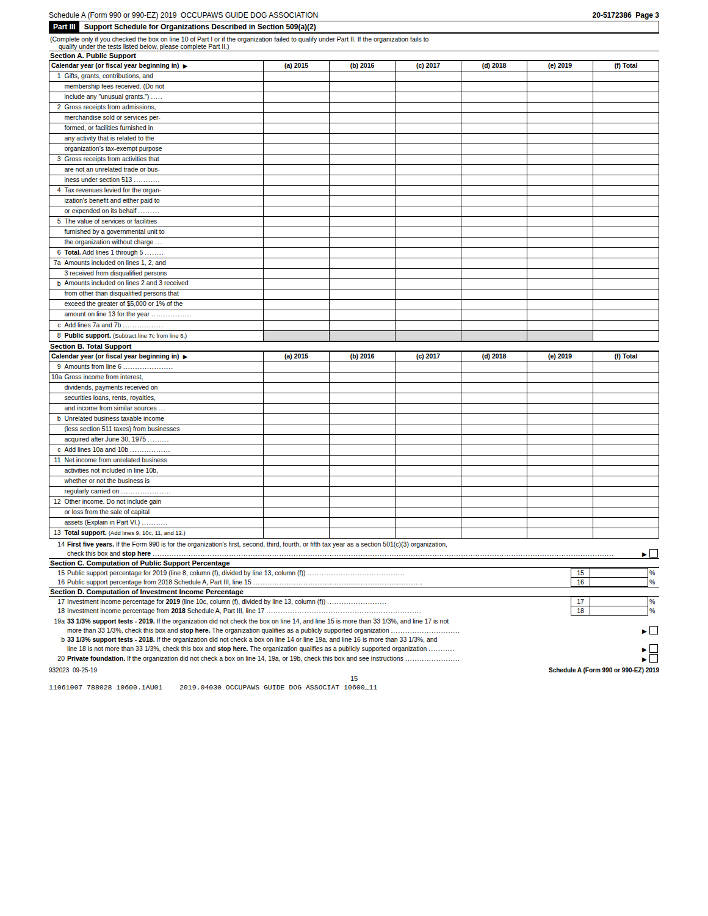Schedule A (Form 990 or 990-EZ) 2019 OCCUPAWS GUIDE DOG ASSOCIATION
20-5172386 Page 3
Part III
Support Schedule for Organizations Described in Section 509(a)(2)
(Complete only if you checked the box on line 10 of Part I or if the organization failed to qualify under Part II. If the organization fails to qualify under the tests listed below, please complete Part II.)
Section A. Public Support
| Calendar year (or fiscal year beginning in) | (a) 2015 | (b) 2016 | (c) 2017 | (d) 2018 | (e) 2019 | (f) Total |
| 1 | Gifts, grants, contributions, and | | | | | | |
| | membership fees received. (Do not | | | | | | |
| | include any "unusual grants.") ..... | | | | | | |
| 2 | Gross receipts from admissions, | | | | | | |
| | merchandise sold or services per- | | | | | | |
| | formed, or facilities furnished in | | | | | | |
| | any activity that is related to the | | | | | | |
| | organization's tax-exempt purpose | | | | | | |
| 3 | Gross receipts from activities that | | | | | | |
| | are not an unrelated trade or bus- | | | | | | |
| | iness under section 513 ........... | | | | | | |
| 4 | Tax revenues levied for the organ- | | | | | | |
| | ization's benefit and either paid to | | | | | | |
| | or expended on its behalf ......... | | | | | | |
| 5 | The value of services or facilities | | | | | | |
| | furnished by a governmental unit to | | | | | | |
| | the organization without charge ... | | | | | | |
| 6 | Total. Add lines 1 through 5 ........ | | | | | | |
| 7a | Amounts included on lines 1, 2, and | | | | | | |
| | 3 received from disqualified persons | | | | | | |
| b | Amounts included on lines 2 and 3 received | | | | | | |
| | from other than disqualified persons that | | | | | | |
| | exceed the greater of $5,000 or 1% of the | | | | | | |
| | amount on line 13 for the year ................. | | | | | | |
| c | Add lines 7a and 7b ................. | | | | | | |
| 8 | Public support. (Subtract line 7c from line 6.) | | | | | | |
Section B. Total Support
| Calendar year (or fiscal year beginning in) | (a) 2015 | (b) 2016 | (c) 2017 | (d) 2018 | (e) 2019 | (f) Total |
| 9 | Amounts from line 6 ..................... | | | | | | |
| 10a | Gross income from interest, | | | | | | |
| | dividends, payments received on | | | | | | |
| | securities loans, rents, royalties, | | | | | | |
| | and income from similar sources ... | | | | | | |
| b | Unrelated business taxable income | | | | | | |
| | (less section 511 taxes) from businesses | | | | | | |
| | acquired after June 30, 1975 ......... | | | | | | |
| c | Add lines 10a and 10b ................. | | | | | | |
| 11 | Net income from unrelated business | | | | | | |
| | activities not included in line 10b, | | | | | | |
| | whether or not the business is | | | | | | |
| | regularly carried on ..................... | | | | | | |
| 12 | Other income. Do not include gain | | | | | | |
| | or loss from the sale of capital | | | | | | |
| | assets (Explain in Part VI.) ........... | | | | | | |
| 13 | Total support. (Add lines 9, 10c, 11, and 12.) | | | | | | |
| 14 | First five years. If the Form 990 is for the organization's first, second, third, fourth, or fifth tax year as a section 501(c)(3) organization, | |
| | check this box and stop here ................................................................................................................................................................................................. | ▶ |
Section C. Computation of Public Support Percentage
| 15 | Public support percentage for 2019 (line 8, column (f), divided by line 13, column (f)) ......................................... | 15 | | % |
| 16 | Public support percentage from 2018 Schedule A, Part III, line 15 ....................................................................... | 16 | | % |
Section D. Computation of Investment Income Percentage
| 17 | Investment income percentage for 2019 (line 10c, column (f), divided by line 13, column (f)) ......................... | 17 | | % |
| 18 | Investment income percentage from 2018 Schedule A, Part III, line 17 ................................................................. | 18 | | % |
| 19a | 33 1/3% support tests - 2019. If the organization did not check the box on line 14, and line 15 is more than 33 1/3%, and line 17 is not | |
| | more than 33 1/3%, check this box and stop here. The organization qualifies as a publicly supported organization ............................. | ▶ |
| b | 33 1/3% support tests - 2018. If the organization did not check a box on line 14 or line 19a, and line 16 is more than 33 1/3%, and | |
| | line 18 is not more than 33 1/3%, check this box and stop here. The organization qualifies as a publicly supported organization ........... | ▶ |
| 20 | Private foundation. If the organization did not check a box on line 14, 19a, or 19b, check this box and see instructions ....................... | ▶ |
932023 09-25-19
Schedule A (Form 990 or 990-EZ) 2019
15
11061007 788028 10600.1AU01 2019.04030 OCCUPAWS GUIDE DOG ASSOCIAT 10600_11